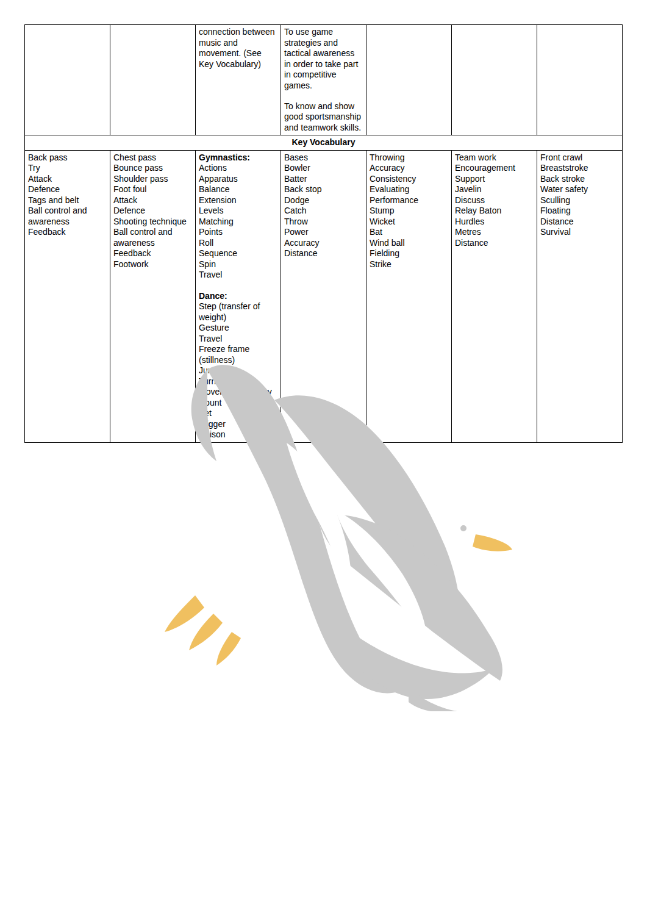| | | connection between music and movement. (See Key Vocabulary) | To use game strategies and tactical awareness in order to take part in competitive games. To know and show good sportsmanship and teamwork skills. | | | |
| Key Vocabulary |
| Back pass Try Attack Defence Tags and belt Ball control and awareness Feedback | Chest pass Bounce pass Shoulder pass Foot foul Attack Defence Shooting technique Ball control and awareness Feedback Footwork | Gymnastics: Actions Apparatus Balance Extension Levels Matching Points Roll Sequence Spin Travel Dance: Step (transfer of weight) Gesture Travel Freeze frame (stillness) Jump Turn Movement memory Count Set Trigger Unison | Bases Bowler Batter Back stop Dodge Catch Throw Power Accuracy Distance | Throwing Accuracy Consistency Evaluating Performance Stump Wicket Bat Wind ball Fielding Strike | Team work Encouragement Support Javelin Discuss Relay Baton Hurdles Metres Distance | Front crawl Breaststroke Back stroke Water safety Sculling Floating Distance Survival |